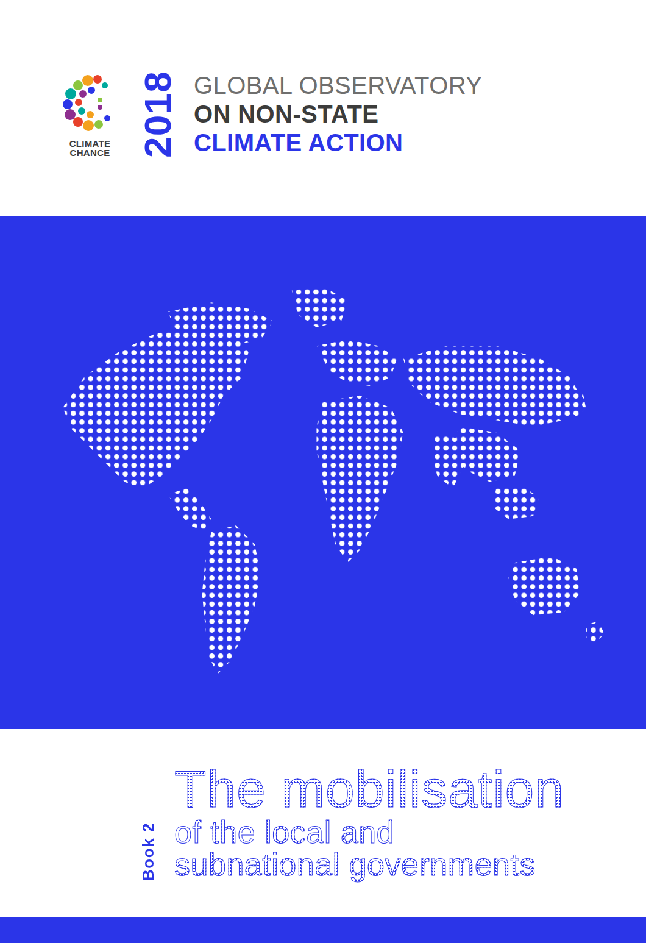Climate
Chance
2018
Global Observatory
on Non-State
Climate Action
Book 2
The mobilisation of the local and subnational governments